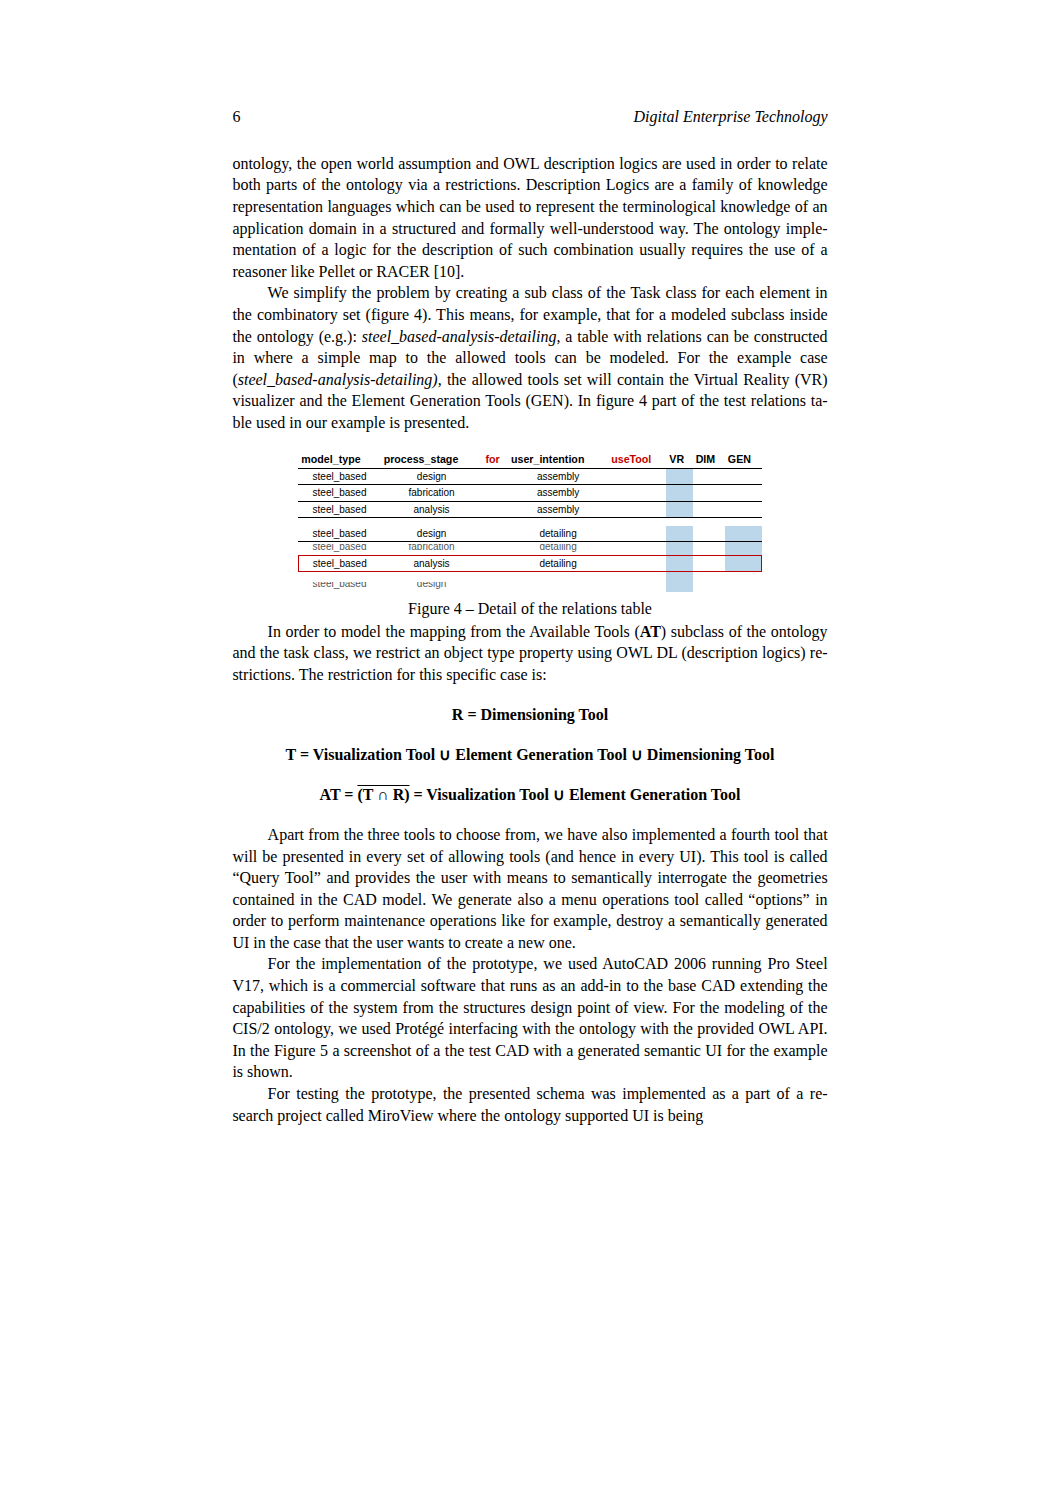6 Digital Enterprise Technology
ontology, the open world assumption and OWL description logics are used in order to relate both parts of the ontology via a restrictions. Description Logics are a family of knowledge representation languages which can be used to represent the terminological knowledge of an application domain in a structured and formally well-understood way. The ontology implementation of a logic for the description of such combination usually requires the use of a reasoner like Pellet or RACER [10].
We simplify the problem by creating a sub class of the Task class for each element in the combinatory set (figure 4). This means, for example, that for a modeled subclass inside the ontology (e.g.): steel_based-analysis-detailing, a table with relations can be constructed in where a simple map to the allowed tools can be modeled. For the example case (steel_based-analysis-detailing), the allowed tools set will contain the Virtual Reality (VR) visualizer and the Element Generation Tools (GEN). In figure 4 part of the test relations table used in our example is presented.
| model_type | process_stage | for | user_intention | useTool | VR | DIM | GEN |
| --- | --- | --- | --- | --- | --- | --- | --- |
| steel_based | design | | assembly | | | | |
| steel_based | fabrication | | assembly | | | | |
| steel_based | analysis | | assembly | | | | |
| steel_based | design | | detailing | | | | |
| steel_based | fabrication | | detailing | | | | |
| steel_based | analysis | | detailing | | | | |
| steel_based | design | | | | | | |
Figure 4 – Detail of the relations table
In order to model the mapping from the Available Tools (AT) subclass of the ontology and the task class, we restrict an object type property using OWL DL (description logics) restrictions. The restriction for this specific case is:
R = Dimensioning Tool
T = Visualization Tool ∪ Element Generation Tool ∪ Dimensioning Tool
AT = (T ∩ R) = Visualization Tool ∪ Element Generation Tool
Apart from the three tools to choose from, we have also implemented a fourth tool that will be presented in every set of allowing tools (and hence in every UI). This tool is called “Query Tool” and provides the user with means to semantically interrogate the geometries contained in the CAD model. We generate also a menu operations tool called “options” in order to perform maintenance operations like for example, destroy a semantically generated UI in the case that the user wants to create a new one.
For the implementation of the prototype, we used AutoCAD 2006 running Pro Steel V17, which is a commercial software that runs as an add-in to the base CAD extending the capabilities of the system from the structures design point of view. For the modeling of the CIS/2 ontology, we used Protégé interfacing with the ontology with the provided OWL API. In the Figure 5 a screenshot of a the test CAD with a generated semantic UI for the example is shown.
For testing the prototype, the presented schema was implemented as a part of a research project called MiroView where the ontology supported UI is being